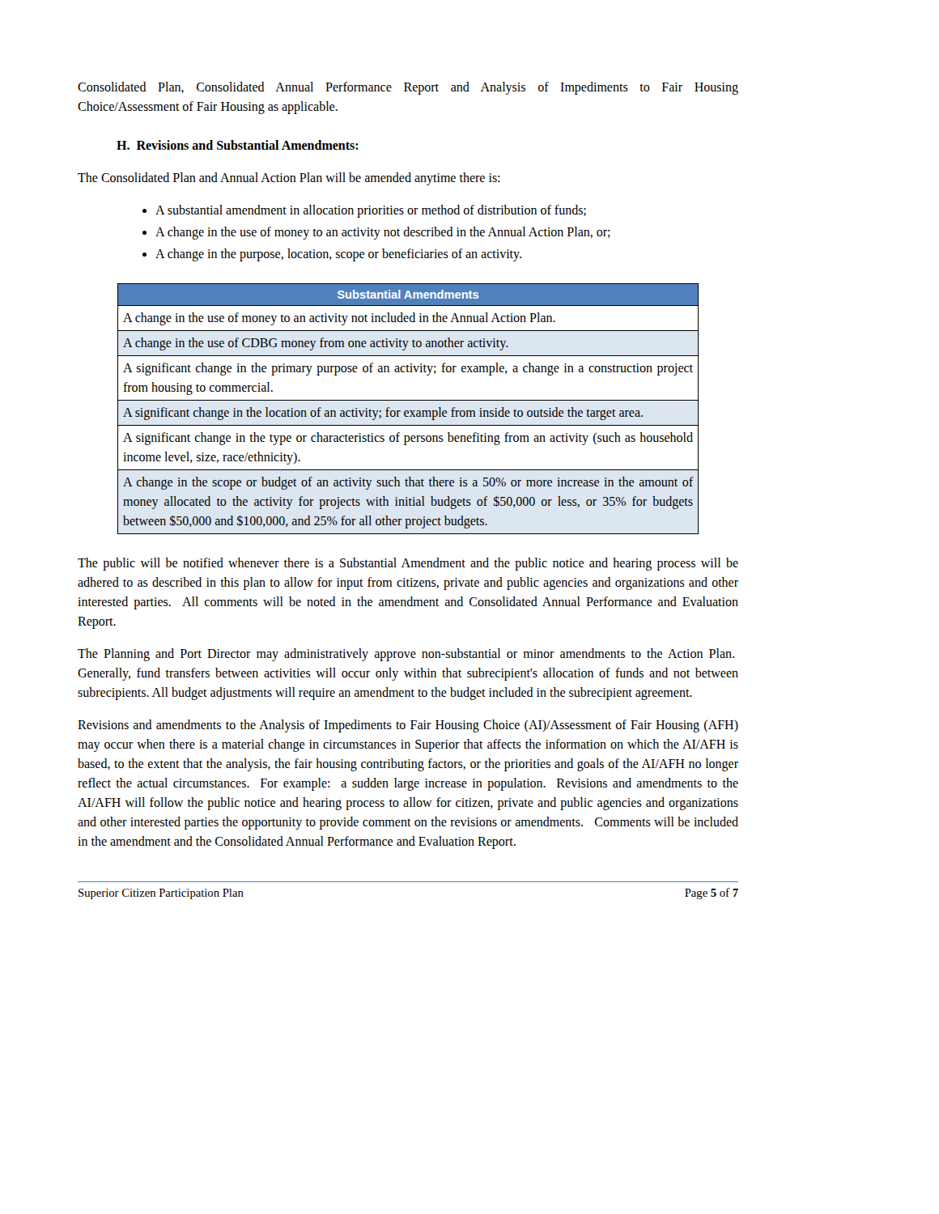Consolidated Plan, Consolidated Annual Performance Report and Analysis of Impediments to Fair Housing Choice/Assessment of Fair Housing as applicable.
H. Revisions and Substantial Amendments:
The Consolidated Plan and Annual Action Plan will be amended anytime there is:
A substantial amendment in allocation priorities or method of distribution of funds;
A change in the use of money to an activity not described in the Annual Action Plan, or;
A change in the purpose, location, scope or beneficiaries of an activity.
| Substantial Amendments |
| --- |
| A change in the use of money to an activity not included in the Annual Action Plan. |
| A change in the use of CDBG money from one activity to another activity. |
| A significant change in the primary purpose of an activity; for example, a change in a construction project from housing to commercial. |
| A significant change in the location of an activity; for example from inside to outside the target area. |
| A significant change in the type or characteristics of persons benefiting from an activity (such as household income level, size, race/ethnicity). |
| A change in the scope or budget of an activity such that there is a 50% or more increase in the amount of money allocated to the activity for projects with initial budgets of $50,000 or less, or 35% for budgets between $50,000 and $100,000, and 25% for all other project budgets. |
The public will be notified whenever there is a Substantial Amendment and the public notice and hearing process will be adhered to as described in this plan to allow for input from citizens, private and public agencies and organizations and other interested parties. All comments will be noted in the amendment and Consolidated Annual Performance and Evaluation Report.
The Planning and Port Director may administratively approve non-substantial or minor amendments to the Action Plan. Generally, fund transfers between activities will occur only within that subrecipient's allocation of funds and not between subrecipients. All budget adjustments will require an amendment to the budget included in the subrecipient agreement.
Revisions and amendments to the Analysis of Impediments to Fair Housing Choice (AI)/Assessment of Fair Housing (AFH) may occur when there is a material change in circumstances in Superior that affects the information on which the AI/AFH is based, to the extent that the analysis, the fair housing contributing factors, or the priorities and goals of the AI/AFH no longer reflect the actual circumstances. For example: a sudden large increase in population. Revisions and amendments to the AI/AFH will follow the public notice and hearing process to allow for citizen, private and public agencies and organizations and other interested parties the opportunity to provide comment on the revisions or amendments. Comments will be included in the amendment and the Consolidated Annual Performance and Evaluation Report.
Superior Citizen Participation Plan Page 5 of 7